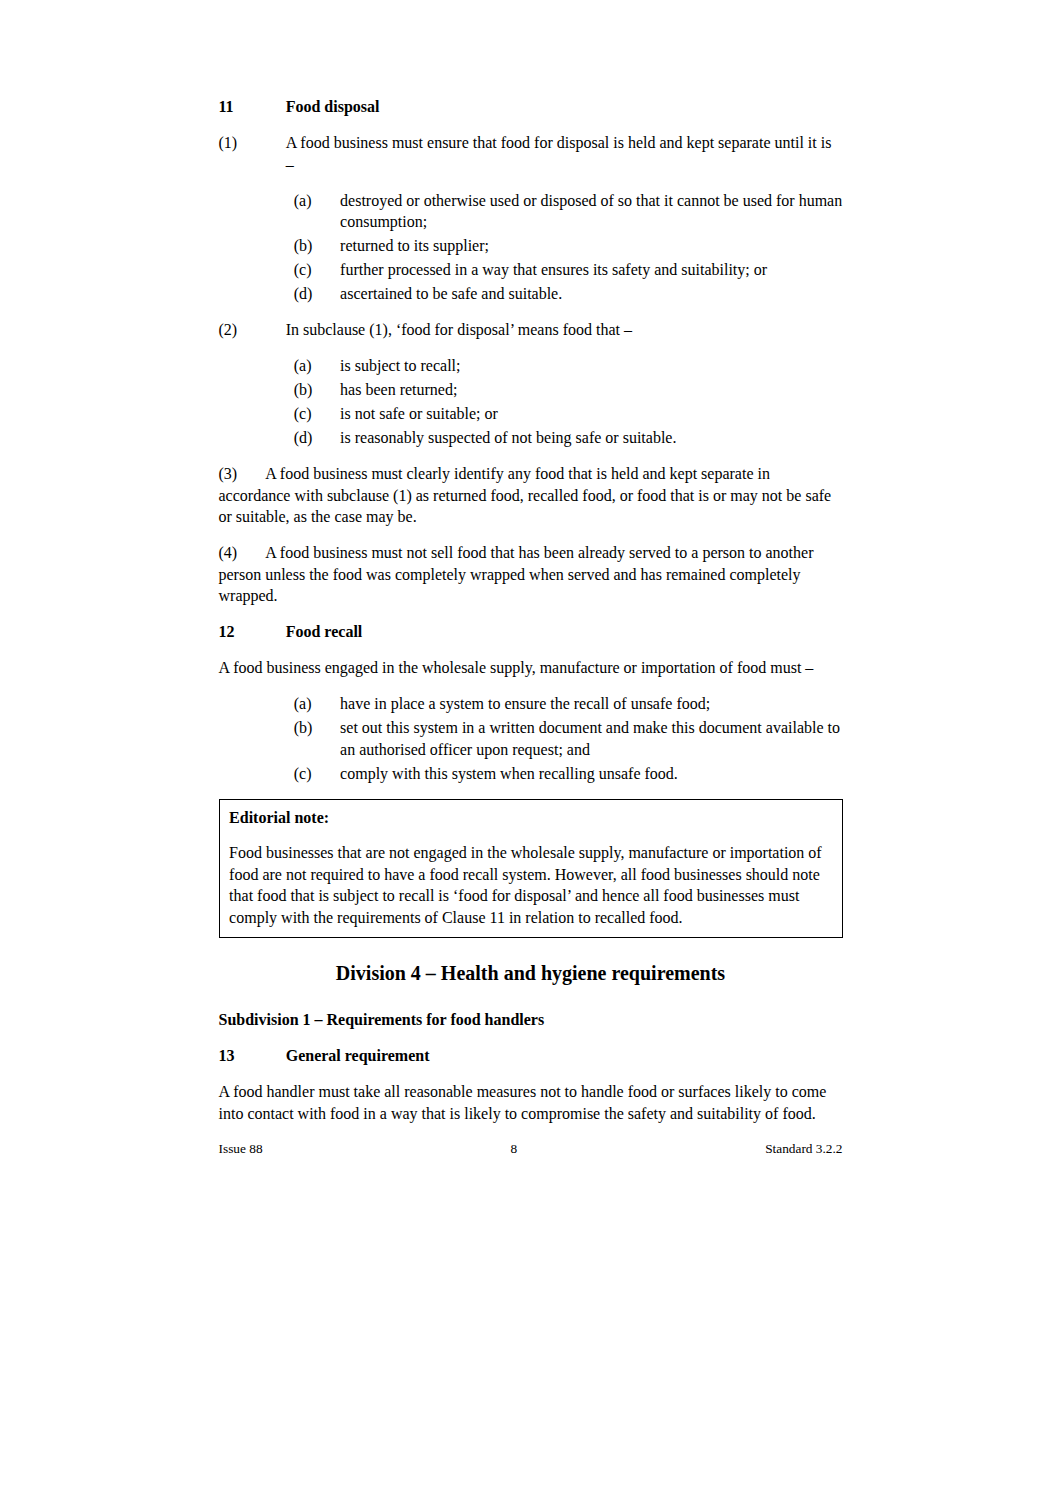11 Food disposal
(1) A food business must ensure that food for disposal is held and kept separate until it is –
(a) destroyed or otherwise used or disposed of so that it cannot be used for human consumption;
(b) returned to its supplier;
(c) further processed in a way that ensures its safety and suitability; or
(d) ascertained to be safe and suitable.
(2) In subclause (1), ‘food for disposal’ means food that –
(a) is subject to recall;
(b) has been returned;
(c) is not safe or suitable; or
(d) is reasonably suspected of not being safe or suitable.
(3) A food business must clearly identify any food that is held and kept separate in accordance with subclause (1) as returned food, recalled food, or food that is or may not be safe or suitable, as the case may be.
(4) A food business must not sell food that has been already served to a person to another person unless the food was completely wrapped when served and has remained completely wrapped.
12 Food recall
A food business engaged in the wholesale supply, manufacture or importation of food must –
(a) have in place a system to ensure the recall of unsafe food;
(b) set out this system in a written document and make this document available to an authorised officer upon request; and
(c) comply with this system when recalling unsafe food.
Editorial note:
Food businesses that are not engaged in the wholesale supply, manufacture or importation of food are not required to have a food recall system. However, all food businesses should note that food that is subject to recall is ‘food for disposal’ and hence all food businesses must comply with the requirements of Clause 11 in relation to recalled food.
Division 4 – Health and hygiene requirements
Subdivision 1 – Requirements for food handlers
13 General requirement
A food handler must take all reasonable measures not to handle food or surfaces likely to come into contact with food in a way that is likely to compromise the safety and suitability of food.
Issue 88 8 Standard 3.2.2